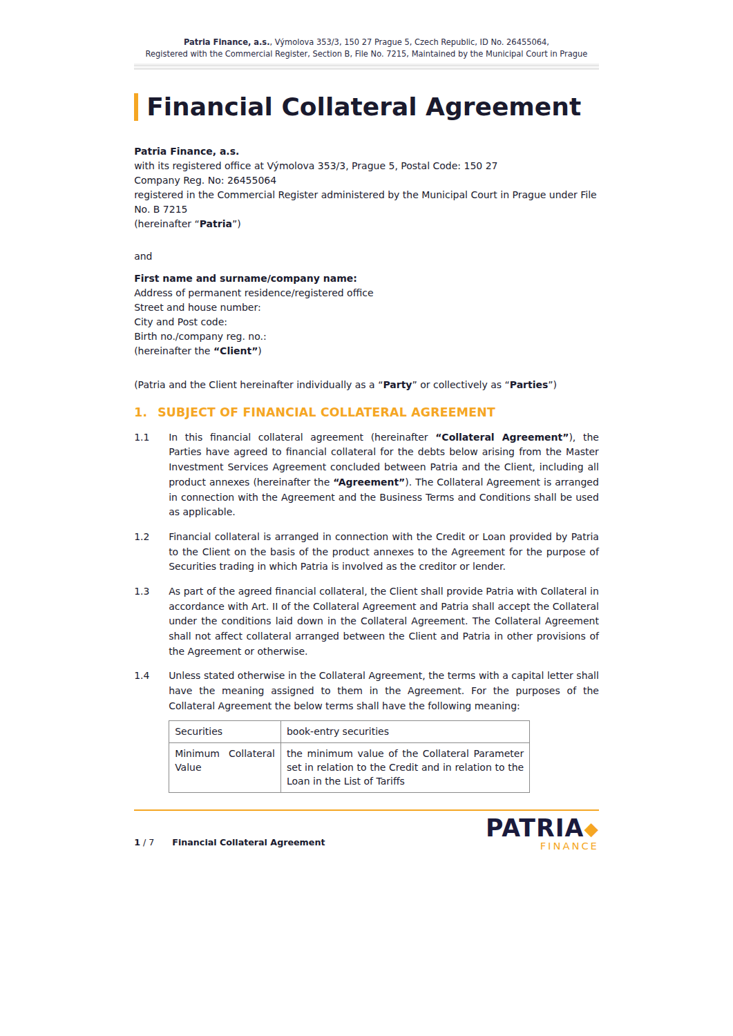Patria Finance, a.s., Výmolova 353/3, 150 27 Prague 5, Czech Republic, ID No. 26455064,
Registered with the Commercial Register, Section B, File No. 7215, Maintained by the Municipal Court in Prague
Financial Collateral Agreement
Patria Finance, a.s.
with its registered office at Výmolova 353/3, Prague 5, Postal Code: 150 27
Company Reg. No: 26455064
registered in the Commercial Register administered by the Municipal Court in Prague under File No. B 7215
(hereinafter “Patria”)
and
First name and surname/company name:
Address of permanent residence/registered office
Street and house number:
City and Post code:
Birth no./company reg. no.:
(hereinafter the “Client”)
(Patria and the Client hereinafter individually as a “Party” or collectively as “Parties”)
1. SUBJECT OF FINANCIAL COLLATERAL AGREEMENT
1.1
In this financial collateral agreement (hereinafter “Collateral Agreement”), the Parties have agreed to financial collateral for the debts below arising from the Master Investment Services Agreement concluded between Patria and the Client, including all product annexes (hereinafter the “Agreement”). The Collateral Agreement is arranged in connection with the Agreement and the Business Terms and Conditions shall be used as applicable.
1.2
Financial collateral is arranged in connection with the Credit or Loan provided by Patria to the Client on the basis of the product annexes to the Agreement for the purpose of Securities trading in which Patria is involved as the creditor or lender.
1.3
As part of the agreed financial collateral, the Client shall provide Patria with Collateral in accordance with Art. II of the Collateral Agreement and Patria shall accept the Collateral under the conditions laid down in the Collateral Agreement. The Collateral Agreement shall not affect collateral arranged between the Client and Patria in other provisions of the Agreement or otherwise.
1.4
Unless stated otherwise in the Collateral Agreement, the terms with a capital letter shall have the meaning assigned to them in the Agreement. For the purposes of the Collateral Agreement the below terms shall have the following meaning:
| Securities | book-entry securities |
| Minimum Collateral Value | the minimum value of the Collateral Parameter set in relation to the Credit and in relation to the Loan in the List of Tariffs |
1 / 7 Financial Collateral Agreement
PATRIA◆
FINANCE